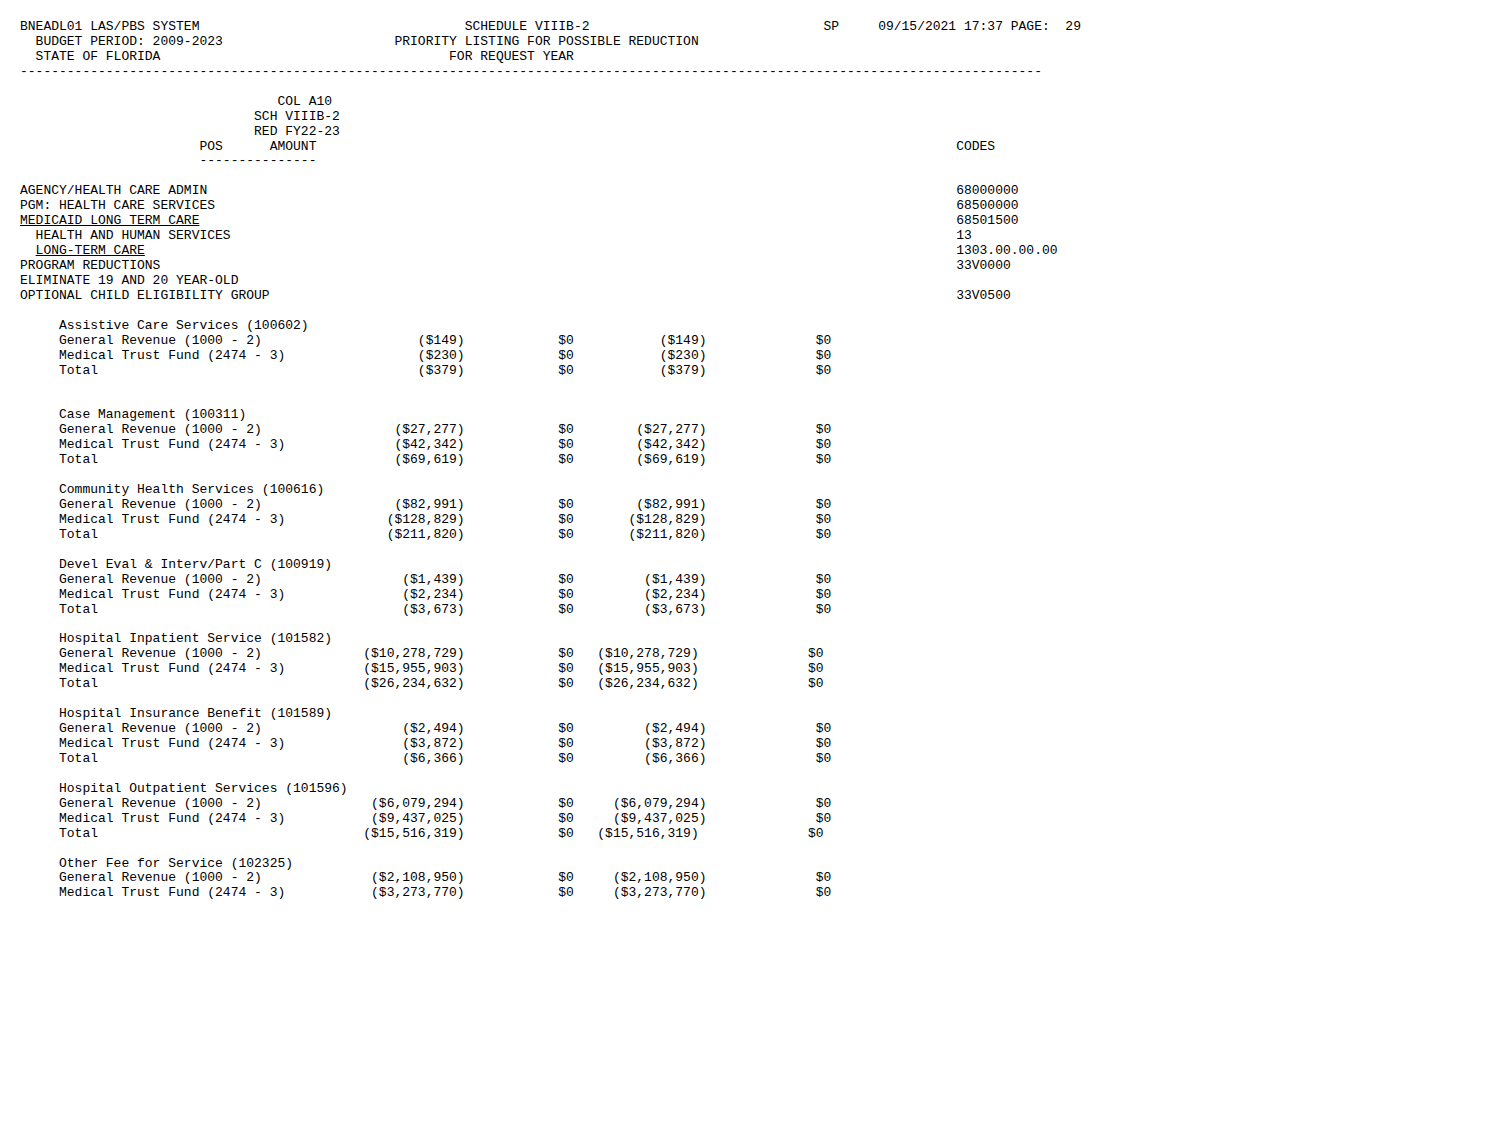BNEADL01 LAS/PBS SYSTEM                                  SCHEDULE VIIIB-2                              SP     09/15/2021 17:37 PAGE:  29
  BUDGET PERIOD: 2009-2023                      PRIORITY LISTING FOR POSSIBLE REDUCTION
  STATE OF FLORIDA                                     FOR REQUEST YEAR
-----------------------------------------------------------------------------------------------------------------------------------

                                 COL A10
                              SCH VIIIB-2
                              RED FY22-23
                       POS      AMOUNT                                                                                  CODES
                       ---------------

AGENCY/HEALTH CARE ADMIN                                                                                                68000000
PGM: HEALTH CARE SERVICES                                                                                               68500000
MEDICAID LONG TERM CARE                                                                                                 68501500
  HEALTH AND HUMAN SERVICES                                                                                             13
  LONG-TERM CARE                                                                                                        1303.00.00.00
PROGRAM REDUCTIONS                                                                                                      33V0000
ELIMINATE 19 AND 20 YEAR-OLD
OPTIONAL CHILD ELIGIBILITY GROUP                                                                                        33V0500

     Assistive Care Services (100602)
     General Revenue (1000 - 2)                    ($149)            $0           ($149)              $0
     Medical Trust Fund (2474 - 3)                 ($230)            $0           ($230)              $0
     Total                                         ($379)            $0           ($379)              $0


     Case Management (100311)
     General Revenue (1000 - 2)                 ($27,277)            $0        ($27,277)              $0
     Medical Trust Fund (2474 - 3)              ($42,342)            $0        ($42,342)              $0
     Total                                      ($69,619)            $0        ($69,619)              $0

     Community Health Services (100616)
     General Revenue (1000 - 2)                 ($82,991)            $0        ($82,991)              $0
     Medical Trust Fund (2474 - 3)             ($128,829)            $0       ($128,829)              $0
     Total                                     ($211,820)            $0       ($211,820)              $0

     Devel Eval & Interv/Part C (100919)
     General Revenue (1000 - 2)                  ($1,439)            $0         ($1,439)              $0
     Medical Trust Fund (2474 - 3)               ($2,234)            $0         ($2,234)              $0
     Total                                       ($3,673)            $0         ($3,673)              $0

     Hospital Inpatient Service (101582)
     General Revenue (1000 - 2)             ($10,278,729)            $0   ($10,278,729)              $0
     Medical Trust Fund (2474 - 3)          ($15,955,903)            $0   ($15,955,903)              $0
     Total                                  ($26,234,632)            $0   ($26,234,632)              $0

     Hospital Insurance Benefit (101589)
     General Revenue (1000 - 2)                  ($2,494)            $0         ($2,494)              $0
     Medical Trust Fund (2474 - 3)               ($3,872)            $0         ($3,872)              $0
     Total                                       ($6,366)            $0         ($6,366)              $0

     Hospital Outpatient Services (101596)
     General Revenue (1000 - 2)              ($6,079,294)            $0     ($6,079,294)              $0
     Medical Trust Fund (2474 - 3)           ($9,437,025)            $0     ($9,437,025)              $0
     Total                                  ($15,516,319)            $0   ($15,516,319)              $0

     Other Fee for Service (102325)
     General Revenue (1000 - 2)              ($2,108,950)            $0     ($2,108,950)              $0
     Medical Trust Fund (2474 - 3)           ($3,273,770)            $0     ($3,273,770)              $0